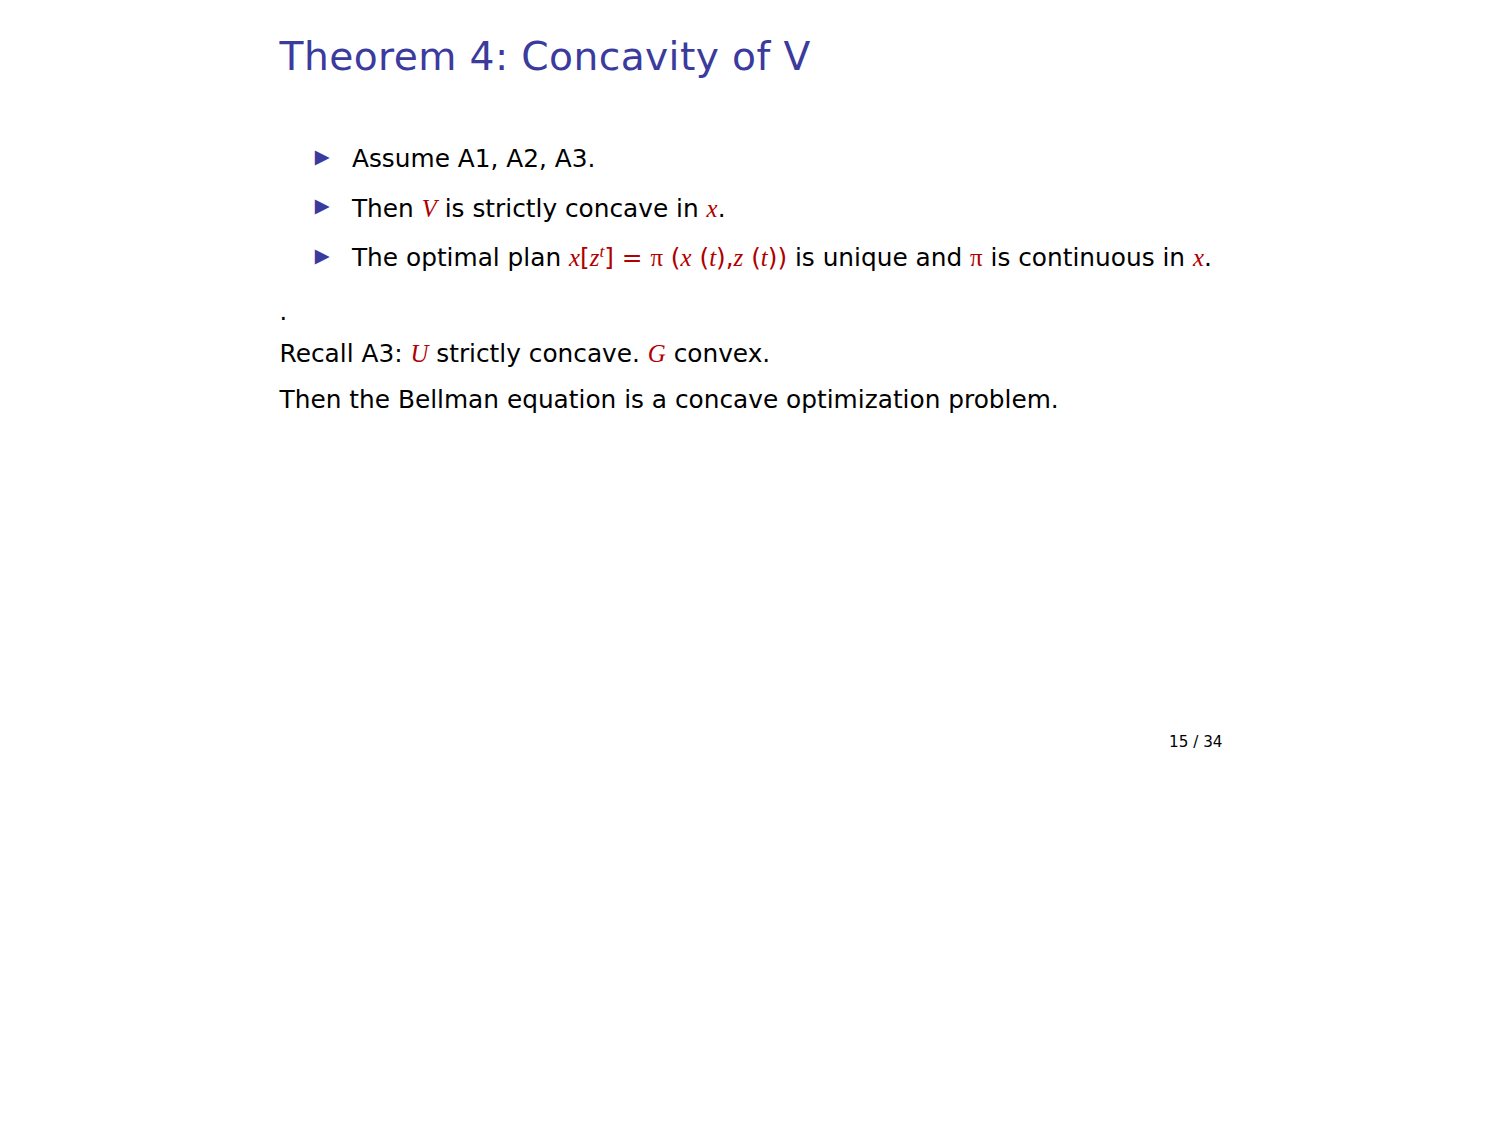Theorem 4: Concavity of V
Assume A1, A2, A3.
Then V is strictly concave in x.
The optimal plan x[zt] = π (x (t), z (t)) is unique and π is continuous in x.
.
Recall A3: U strictly concave. G convex.
Then the Bellman equation is a concave optimization problem.
15 / 34